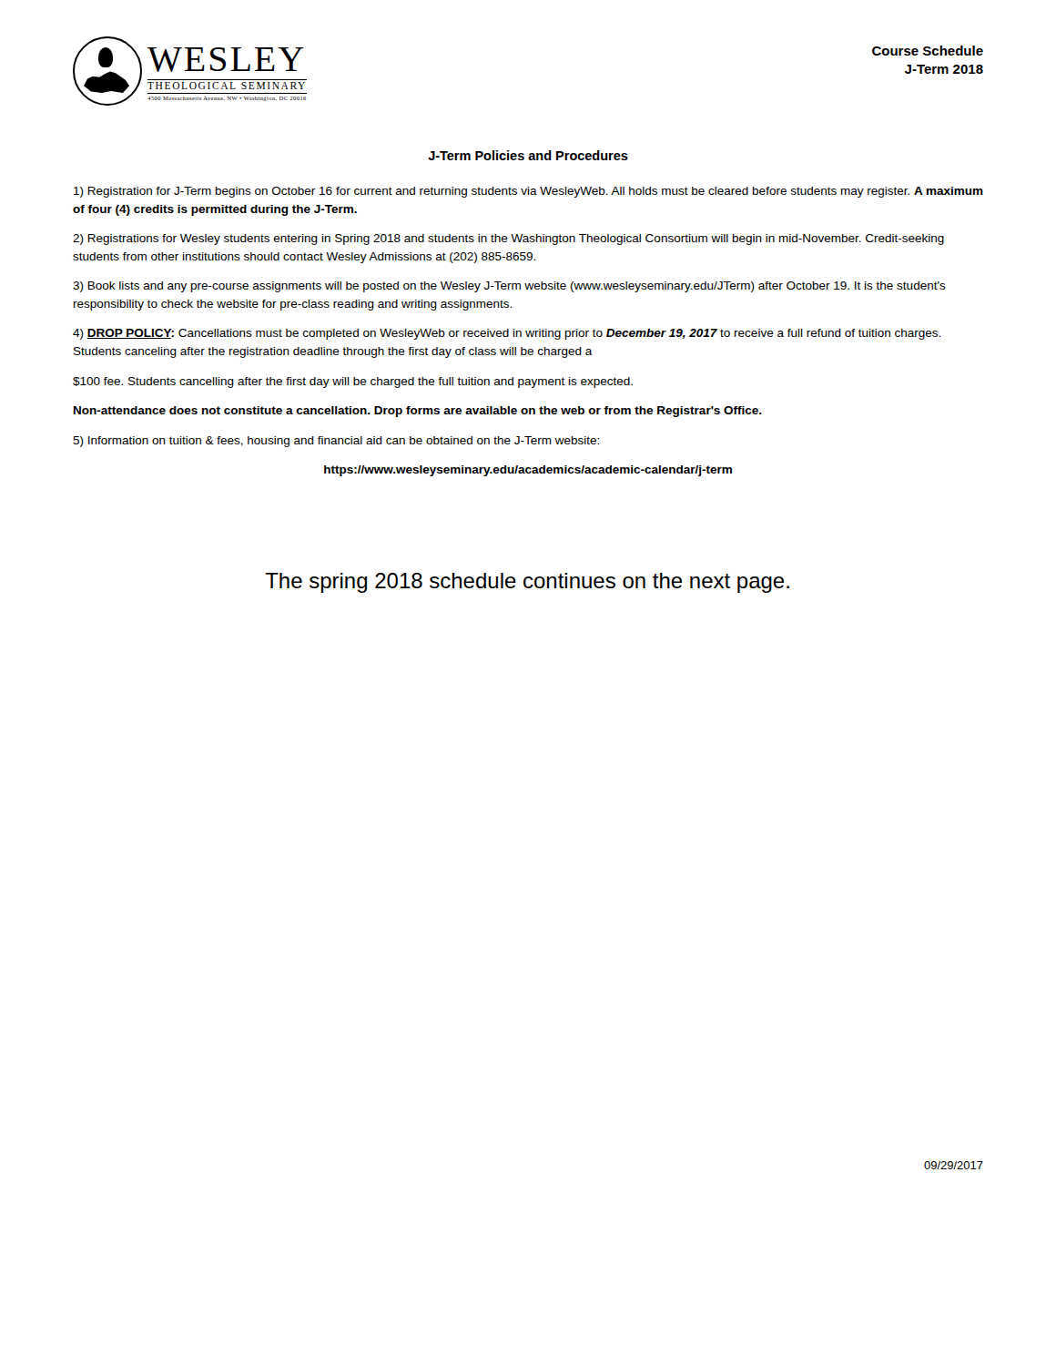WESLEY
THEOLOGICAL SEMINARY
4500 Massachusetts Avenue, NW • Washington, DC 20016
Course Schedule
J-Term 2018
J-Term Policies and Procedures
1) Registration for J-Term begins on October 16 for current and returning students via WesleyWeb. All holds must be cleared before students may register. A maximum of four (4) credits is permitted during the J-Term.
2) Registrations for Wesley students entering in Spring 2018 and students in the Washington Theological Consortium will begin in mid-November. Credit-seeking students from other institutions should contact Wesley Admissions at (202) 885-8659.
3) Book lists and any pre-course assignments will be posted on the Wesley J-Term website (www.wesleyseminary.edu/JTerm) after October 19. It is the student's responsibility to check the website for pre-class reading and writing assignments.
4) DROP POLICY: Cancellations must be completed on WesleyWeb or received in writing prior to December 19, 2017 to receive a full refund of tuition charges. Students canceling after the registration deadline through the first day of class will be charged a
$100 fee. Students cancelling after the first day will be charged the full tuition and payment is expected.
Non-attendance does not constitute a cancellation. Drop forms are available on the web or from the Registrar's Office.
5) Information on tuition & fees, housing and financial aid can be obtained on the J-Term website:
https://www.wesleyseminary.edu/academics/academic-calendar/j-term
The spring 2018 schedule continues on the next page.
09/29/2017